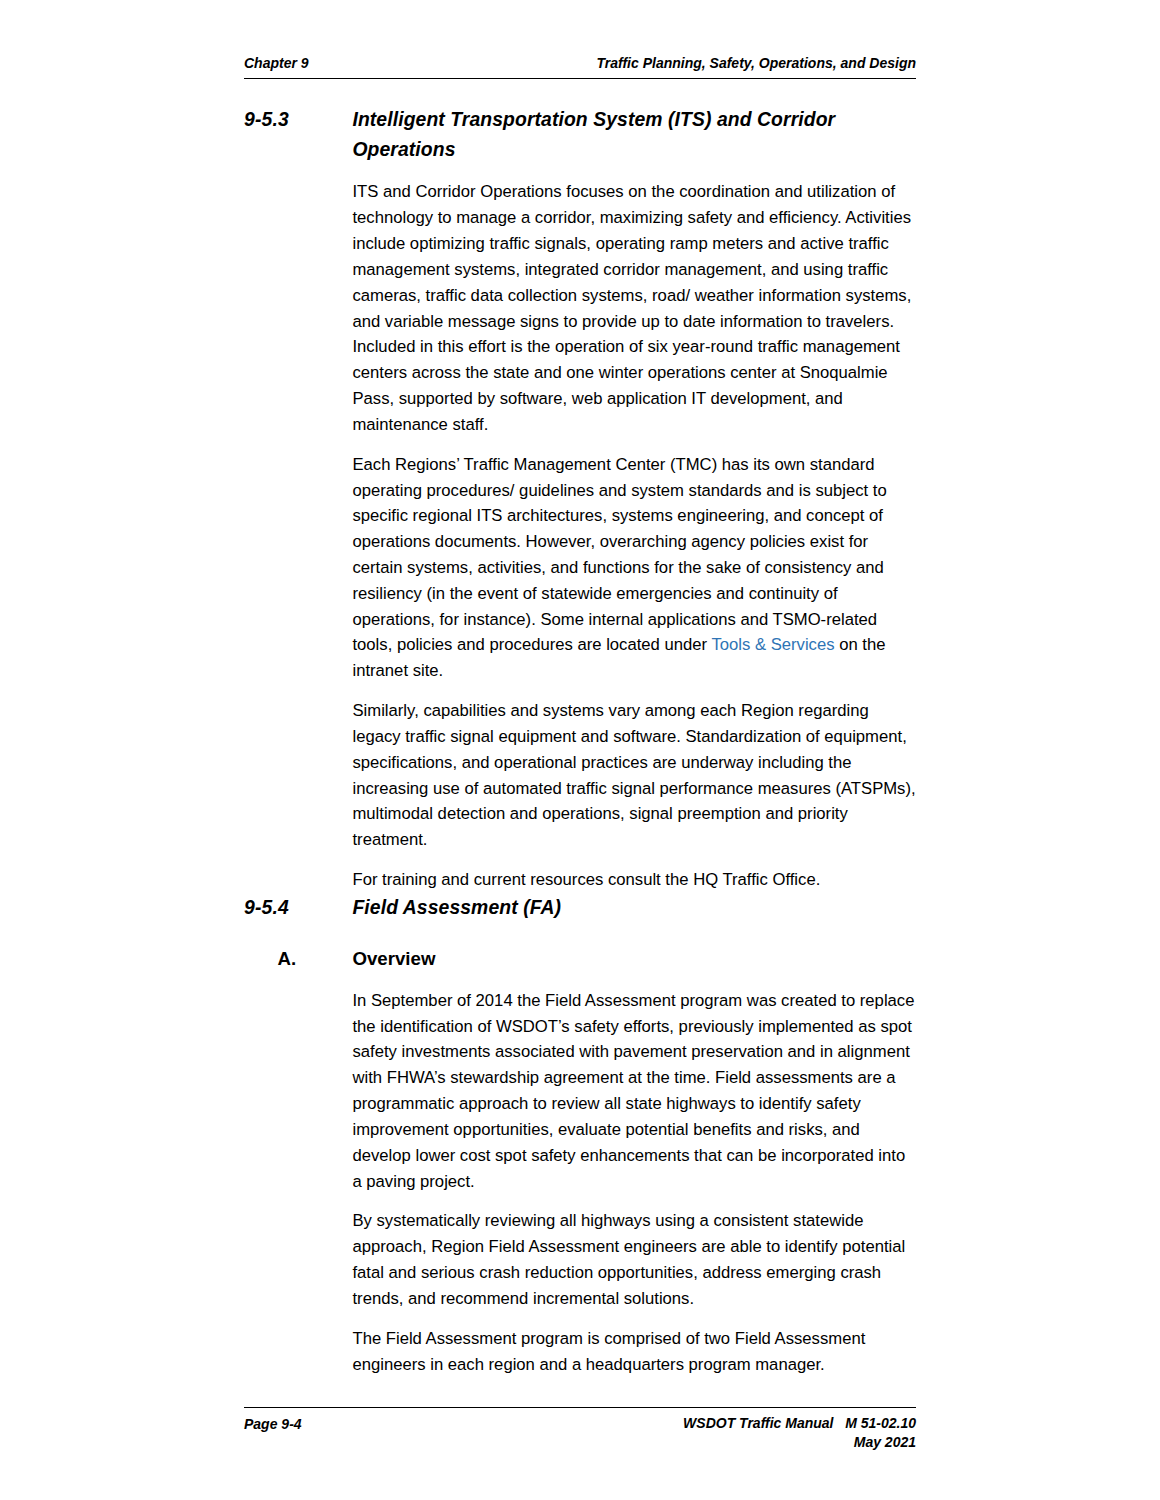Chapter 9
Traffic Planning, Safety, Operations, and Design
9-5.3
Intelligent Transportation System (ITS) and Corridor Operations
ITS and Corridor Operations focuses on the coordination and utilization of technology to manage a corridor, maximizing safety and efficiency. Activities include optimizing traffic signals, operating ramp meters and active traffic management systems, integrated corridor management, and using traffic cameras, traffic data collection systems, road/ weather information systems, and variable message signs to provide up to date information to travelers. Included in this effort is the operation of six year-round traffic management centers across the state and one winter operations center at Snoqualmie Pass, supported by software, web application IT development, and maintenance staff.
Each Regions’ Traffic Management Center (TMC) has its own standard operating procedures/ guidelines and system standards and is subject to specific regional ITS architectures, systems engineering, and concept of operations documents. However, overarching agency policies exist for certain systems, activities, and functions for the sake of consistency and resiliency (in the event of statewide emergencies and continuity of operations, for instance). Some internal applications and TSMO-related tools, policies and procedures are located under Tools & Services on the intranet site.
Similarly, capabilities and systems vary among each Region regarding legacy traffic signal equipment and software. Standardization of equipment, specifications, and operational practices are underway including the increasing use of automated traffic signal performance measures (ATSPMs), multimodal detection and operations, signal preemption and priority treatment.
For training and current resources consult the HQ Traffic Office.
9-5.4
Field Assessment (FA)
A.
Overview
In September of 2014 the Field Assessment program was created to replace the identification of WSDOT’s safety efforts, previously implemented as spot safety investments associated with pavement preservation and in alignment with FHWA’s stewardship agreement at the time. Field assessments are a programmatic approach to review all state highways to identify safety improvement opportunities, evaluate potential benefits and risks, and develop lower cost spot safety enhancements that can be incorporated into a paving project.
By systematically reviewing all highways using a consistent statewide approach, Region Field Assessment engineers are able to identify potential fatal and serious crash reduction opportunities, address emerging crash trends, and recommend incremental solutions.
The Field Assessment program is comprised of two Field Assessment engineers in each region and a headquarters program manager.
Page 9-4
WSDOT Traffic Manual M 51-02.10
May 2021